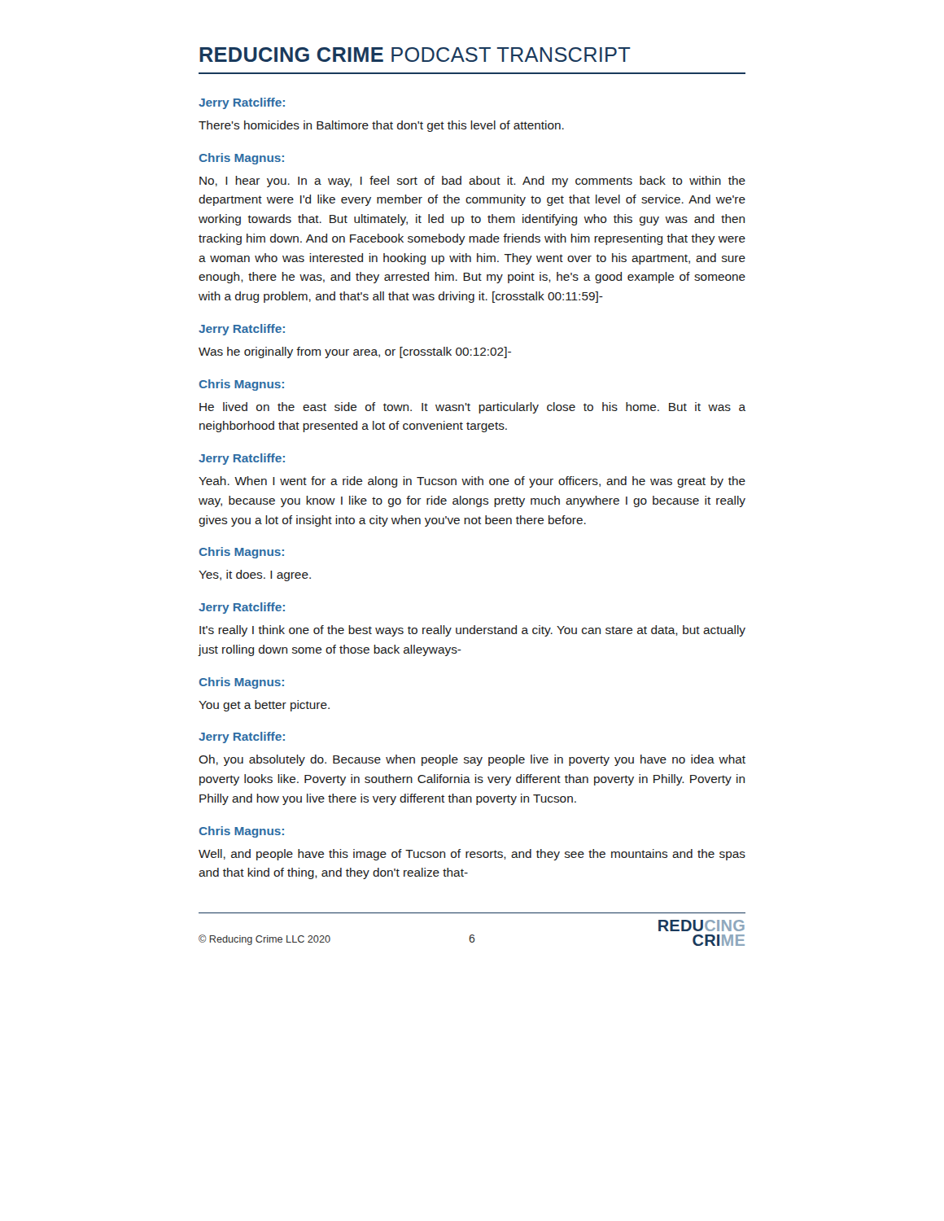REDUCING CRIME PODCAST TRANSCRIPT
Jerry Ratcliffe:
There's homicides in Baltimore that don't get this level of attention.
Chris Magnus:
No, I hear you. In a way, I feel sort of bad about it. And my comments back to within the department were I'd like every member of the community to get that level of service. And we're working towards that. But ultimately, it led up to them identifying who this guy was and then tracking him down. And on Facebook somebody made friends with him representing that they were a woman who was interested in hooking up with him. They went over to his apartment, and sure enough, there he was, and they arrested him. But my point is, he's a good example of someone with a drug problem, and that's all that was driving it. [crosstalk 00:11:59]-
Jerry Ratcliffe:
Was he originally from your area, or [crosstalk 00:12:02]-
Chris Magnus:
He lived on the east side of town. It wasn't particularly close to his home. But it was a neighborhood that presented a lot of convenient targets.
Jerry Ratcliffe:
Yeah. When I went for a ride along in Tucson with one of your officers, and he was great by the way, because you know I like to go for ride alongs pretty much anywhere I go because it really gives you a lot of insight into a city when you've not been there before.
Chris Magnus:
Yes, it does. I agree.
Jerry Ratcliffe:
It's really I think one of the best ways to really understand a city. You can stare at data, but actually just rolling down some of those back alleyways-
Chris Magnus:
You get a better picture.
Jerry Ratcliffe:
Oh, you absolutely do. Because when people say people live in poverty you have no idea what poverty looks like. Poverty in southern California is very different than poverty in Philly. Poverty in Philly and how you live there is very different than poverty in Tucson.
Chris Magnus:
Well, and people have this image of Tucson of resorts, and they see the mountains and the spas and that kind of thing, and they don't realize that-
© Reducing Crime LLC 2020
6
REDUCING
CRIME